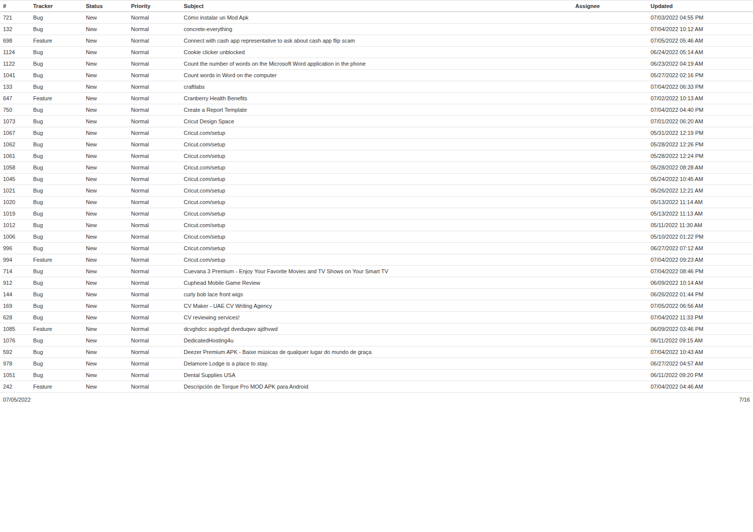| # | Tracker | Status | Priority | Subject | Assignee | Updated |
| --- | --- | --- | --- | --- | --- | --- |
| 721 | Bug | New | Normal | Cómo instalar un Mod Apk | | 07/03/2022 04:55 PM |
| 132 | Bug | New | Normal | concrete-everything | | 07/04/2022 10:12 AM |
| 698 | Feature | New | Normal | Connect with cash app representative to ask about cash app flip scam | | 07/05/2022 05:46 AM |
| 1124 | Bug | New | Normal | Cookie clicker unblocked | | 06/24/2022 05:14 AM |
| 1122 | Bug | New | Normal | Count the number of words on the Microsoft Word application in the phone | | 06/23/2022 04:19 AM |
| 1041 | Bug | New | Normal | Count words in Word on the computer | | 05/27/2022 02:16 PM |
| 133 | Bug | New | Normal | craftlabs | | 07/04/2022 06:33 PM |
| 647 | Feature | New | Normal | Cranberry Health Benefits | | 07/02/2022 10:13 AM |
| 750 | Bug | New | Normal | Create a Report Template | | 07/04/2022 04:40 PM |
| 1073 | Bug | New | Normal | Cricut Design Space | | 07/01/2022 06:20 AM |
| 1067 | Bug | New | Normal | Cricut.com/setup | | 05/31/2022 12:19 PM |
| 1062 | Bug | New | Normal | Cricut.com/setup | | 05/28/2022 12:26 PM |
| 1061 | Bug | New | Normal | Cricut.com/setup | | 05/28/2022 12:24 PM |
| 1058 | Bug | New | Normal | Cricut.com/setup | | 05/28/2022 08:28 AM |
| 1045 | Bug | New | Normal | Cricut.com/setup | | 05/24/2022 10:45 AM |
| 1021 | Bug | New | Normal | Cricut.com/setup | | 05/26/2022 12:21 AM |
| 1020 | Bug | New | Normal | Cricut.com/setup | | 05/13/2022 11:14 AM |
| 1019 | Bug | New | Normal | Cricut.com/setup | | 05/13/2022 11:13 AM |
| 1012 | Bug | New | Normal | Cricut.com/setup | | 05/11/2022 11:30 AM |
| 1006 | Bug | New | Normal | Cricut.com/setup | | 05/10/2022 01:22 PM |
| 996 | Bug | New | Normal | Cricut.com/setup | | 06/27/2022 07:12 AM |
| 994 | Feature | New | Normal | Cricut.com/setup | | 07/04/2022 09:23 AM |
| 714 | Bug | New | Normal | Cuevana 3 Premium - Enjoy Your Favorite Movies and TV Shows on Your Smart TV | | 07/04/2022 08:46 PM |
| 912 | Bug | New | Normal | Cuphead Mobile Game Review | | 06/09/2022 10:14 AM |
| 144 | Bug | New | Normal | curly bob lace front wigs | | 06/26/2022 01:44 PM |
| 169 | Bug | New | Normal | CV Maker - UAE CV Writing Agency | | 07/05/2022 06:56 AM |
| 628 | Bug | New | Normal | CV reviewing services! | | 07/04/2022 11:33 PM |
| 1085 | Feature | New | Normal | dcvghdcc asgdvgd dveduqwv ajdhvwd | | 06/09/2022 03:46 PM |
| 1076 | Bug | New | Normal | DedicatedHosting4u | | 06/11/2022 09:15 AM |
| 592 | Bug | New | Normal | Deezer Premium APK - Baixe músicas de qualquer lugar do mundo de graça | | 07/04/2022 10:43 AM |
| 978 | Bug | New | Normal | Delamore Lodge is a place to stay. | | 06/27/2022 04:57 AM |
| 1051 | Bug | New | Normal | Dental Supplies USA | | 06/11/2022 09:20 PM |
| 242 | Feature | New | Normal | Descripción de Torque Pro MOD APK para Android | | 07/04/2022 04:46 AM |
| 07/05/2022 | | 7/16 |